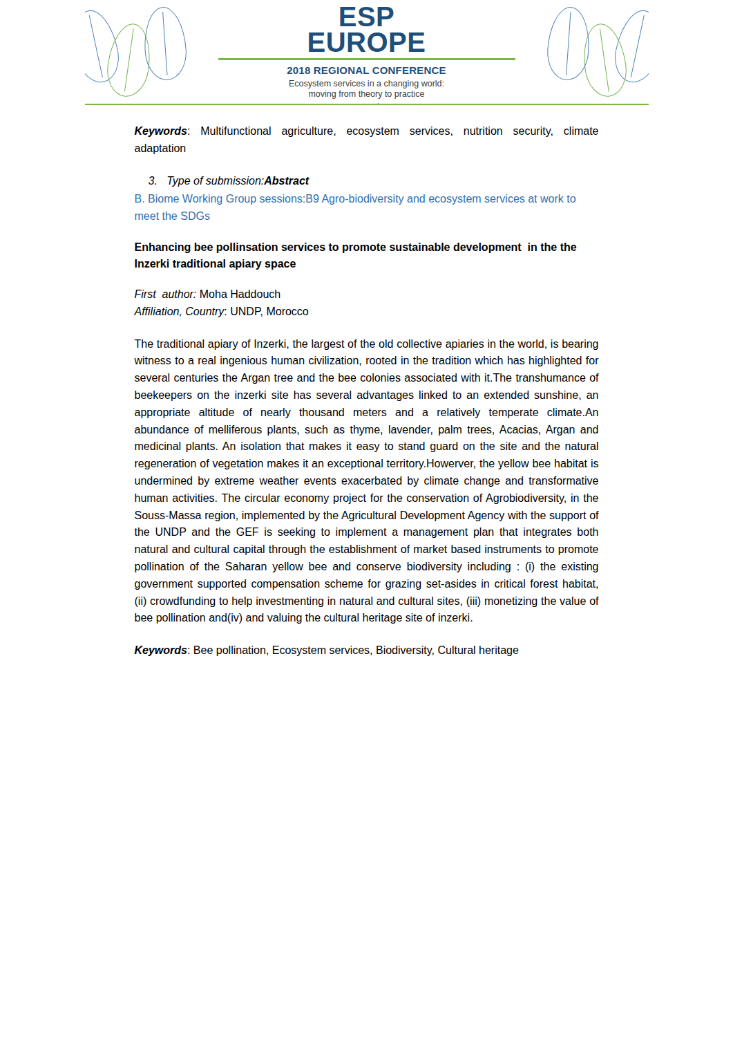ESP EUROPE
2018 REGIONAL CONFERENCE
Ecosystem services in a changing world:
moving from theory to practice
SAN SEBASTIÁN, SPAIN
15-19 OCTOBER 2018
Keywords: Multifunctional agriculture, ecosystem services, nutrition security, climate adaptation
3. Type of submission: Abstract
B. Biome Working Group sessions:B9 Agro-biodiversity and ecosystem services at work to meet the SDGs
Enhancing bee pollinsation services to promote sustainable development in the the Inzerki traditional apiary space
First author: Moha Haddouch
Affiliation, Country: UNDP, Morocco
The traditional apiary of Inzerki, the largest of the old collective apiaries in the world, is bearing witness to a real ingenious human civilization, rooted in the tradition which has highlighted for several centuries the Argan tree and the bee colonies associated with it.The transhumance of beekeepers on the inzerki site has several advantages linked to an extended sunshine, an appropriate altitude of nearly thousand meters and a relatively temperate climate.An abundance of melliferous plants, such as thyme, lavender, palm trees, Acacias, Argan and medicinal plants. An isolation that makes it easy to stand guard on the site and the natural regeneration of vegetation makes it an exceptional territory.Howerver, the yellow bee habitat is undermined by extreme weather events exacerbated by climate change and transformative human activities. The circular economy project for the conservation of Agrobiodiversity, in the Souss-Massa region, implemented by the Agricultural Development Agency with the support of the UNDP and the GEF is seeking to implement a management plan that integrates both natural and cultural capital through the establishment of market based instruments to promote pollination of the Saharan yellow bee and conserve biodiversity including : (i) the existing government supported compensation scheme for grazing set-asides in critical forest habitat, (ii) crowdfunding to help investmenting in natural and cultural sites, (iii) monetizing the value of bee pollination and(iv) and valuing the cultural heritage site of inzerki.
Keywords: Bee pollination, Ecosystem services, Biodiversity, Cultural heritage